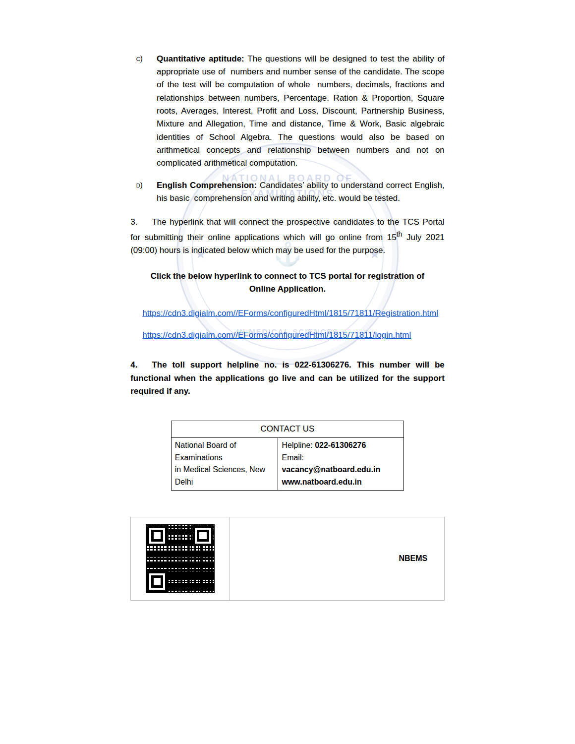National Board of Examinations
⚓
★
★
in Medical Sciences
c) Quantitative aptitude: The questions will be designed to test the ability of appropriate use of numbers and number sense of the candidate. The scope of the test will be computation of whole numbers, decimals, fractions and relationships between numbers, Percentage. Ration & Proportion, Square roots, Averages, Interest, Profit and Loss, Discount, Partnership Business, Mixture and Allegation, Time and distance, Time & Work, Basic algebraic identities of School Algebra. The questions would also be based on arithmetical concepts and relationship between numbers and not on complicated arithmetical computation.
d) English Comprehension: Candidates’ ability to understand correct English, his basic comprehension and writing ability, etc. would be tested.
3. The hyperlink that will connect the prospective candidates to the TCS Portal for submitting their online applications which will go online from 15th July 2021 (09:00) hours is indicated below which may be used for the purpose.
Click the below hyperlink to connect to TCS portal for registration of
Online Application.
https://cdn3.digialm.com//EForms/configuredHtml/1815/71811/Registration.html
https://cdn3.digialm.com//EForms/configuredHtml/1815/71811/login.html
4. The toll support helpline no. is 022-61306276. This number will be functional when the applications go live and can be utilized for the support required if any.
| CONTACT US |
| --- |
| National Board of Examinations in Medical Sciences, New Delhi | Helpline: 022-61306276 Email: vacancy@natboard.edu.in www.natboard.edu.in |
| | NBEMS |